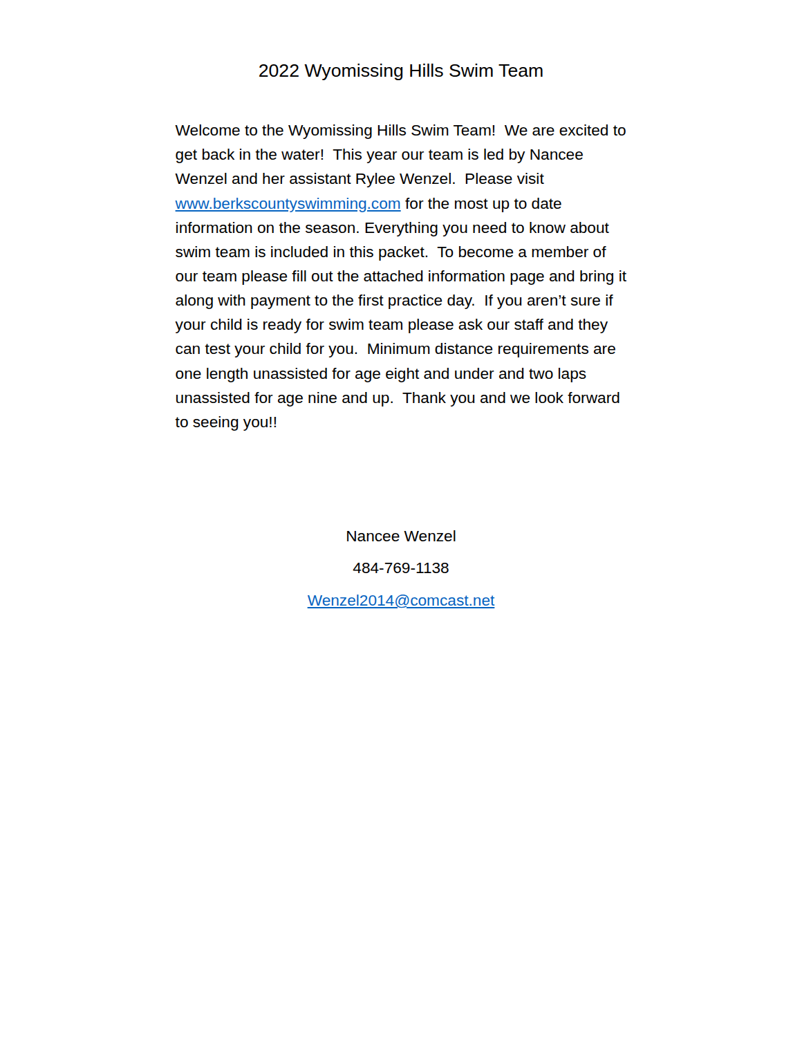2022 Wyomissing Hills Swim Team
Welcome to the Wyomissing Hills Swim Team! We are excited to get back in the water! This year our team is led by Nancee Wenzel and her assistant Rylee Wenzel. Please visit www.berkscountyswimming.com for the most up to date information on the season. Everything you need to know about swim team is included in this packet. To become a member of our team please fill out the attached information page and bring it along with payment to the first practice day. If you aren’t sure if your child is ready for swim team please ask our staff and they can test your child for you. Minimum distance requirements are one length unassisted for age eight and under and two laps unassisted for age nine and up. Thank you and we look forward to seeing you!!
Nancee Wenzel
484-769-1138
Wenzel2014@comcast.net